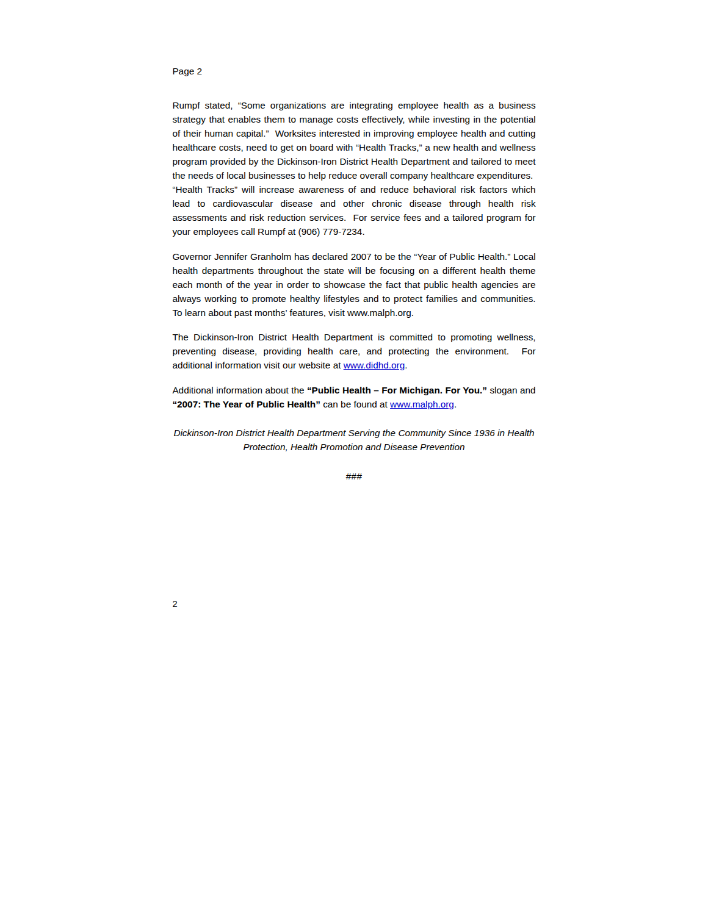Page 2
Rumpf stated, “Some organizations are integrating employee health as a business strategy that enables them to manage costs effectively, while investing in the potential of their human capital.” Worksites interested in improving employee health and cutting healthcare costs, need to get on board with “Health Tracks,” a new health and wellness program provided by the Dickinson-Iron District Health Department and tailored to meet the needs of local businesses to help reduce overall company healthcare expenditures. “Health Tracks” will increase awareness of and reduce behavioral risk factors which lead to cardiovascular disease and other chronic disease through health risk assessments and risk reduction services. For service fees and a tailored program for your employees call Rumpf at (906) 779-7234.
Governor Jennifer Granholm has declared 2007 to be the “Year of Public Health.” Local health departments throughout the state will be focusing on a different health theme each month of the year in order to showcase the fact that public health agencies are always working to promote healthy lifestyles and to protect families and communities. To learn about past months’ features, visit www.malph.org.
The Dickinson-Iron District Health Department is committed to promoting wellness, preventing disease, providing health care, and protecting the environment. For additional information visit our website at www.didhd.org.
Additional information about the “Public Health – For Michigan. For You.” slogan and “2007: The Year of Public Health” can be found at www.malph.org.
Dickinson-Iron District Health Department Serving the Community Since 1936 in Health Protection, Health Promotion and Disease Prevention
###
2